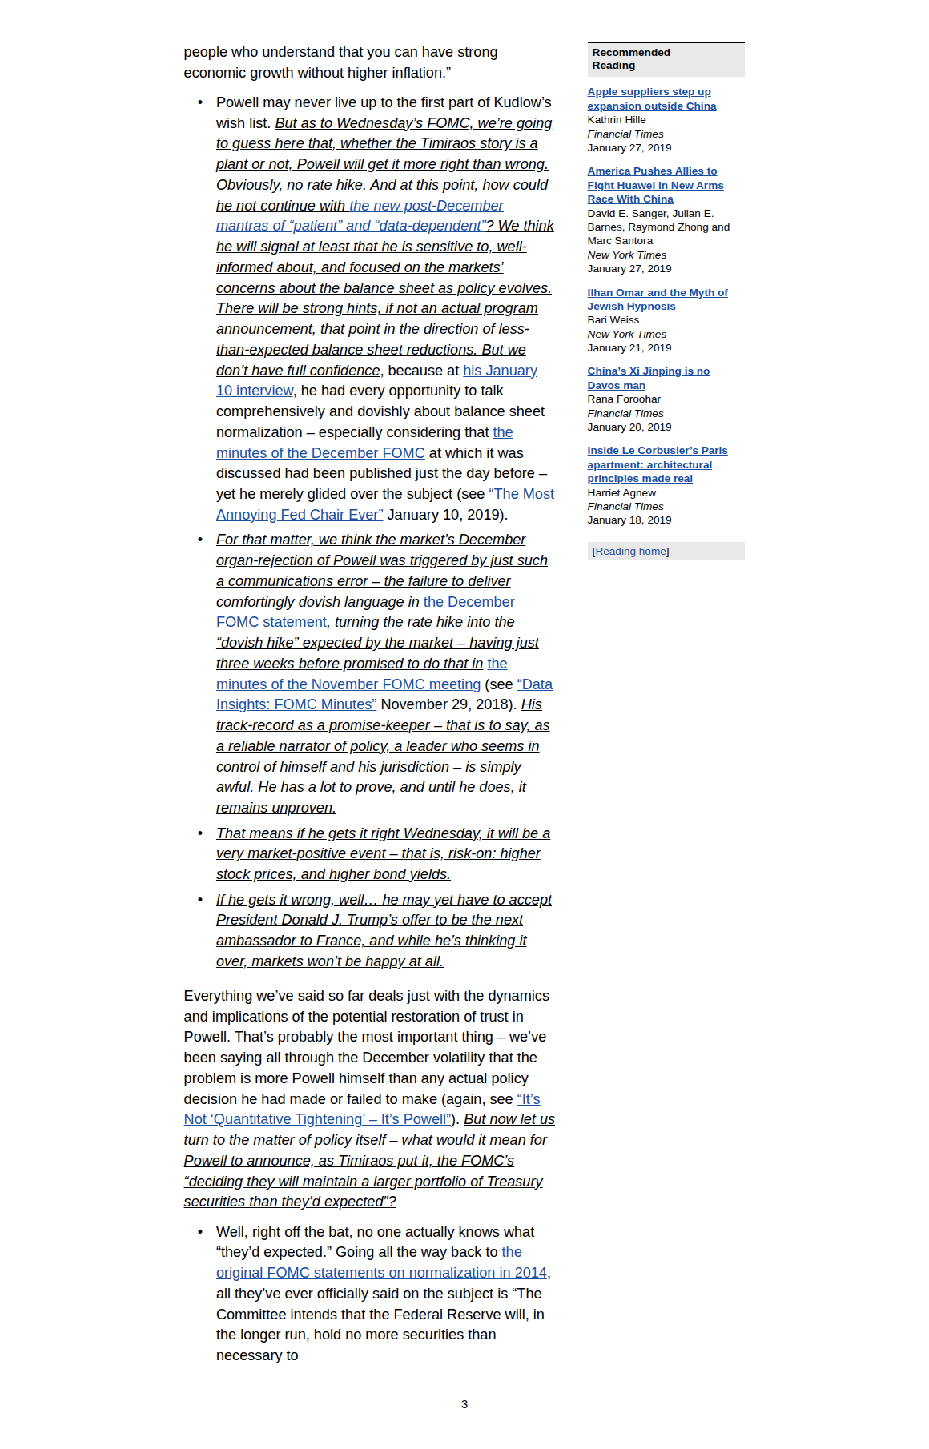people who understand that you can have strong economic growth without higher inflation.”
Powell may never live up to the first part of Kudlow’s wish list. But as to Wednesday’s FOMC, we’re going to guess here that, whether the Timiraos story is a plant or not, Powell will get it more right than wrong. Obviously, no rate hike. And at this point, how could he not continue with the new post-December mantras of “patient” and “data-dependent”? We think he will signal at least that he is sensitive to, well-informed about, and focused on the markets’ concerns about the balance sheet as policy evolves. There will be strong hints, if not an actual program announcement, that point in the direction of less-than-expected balance sheet reductions. But we don’t have full confidence, because at his January 10 interview, he had every opportunity to talk comprehensively and dovishly about balance sheet normalization – especially considering that the minutes of the December FOMC at which it was discussed had been published just the day before – yet he merely glided over the subject (see “The Most Annoying Fed Chair Ever” January 10, 2019).
For that matter, we think the market’s December organ-rejection of Powell was triggered by just such a communications error – the failure to deliver comfortingly dovish language in the December FOMC statement, turning the rate hike into the “dovish hike” expected by the market – having just three weeks before promised to do that in the minutes of the November FOMC meeting (see “Data Insights: FOMC Minutes” November 29, 2018). His track-record as a promise-keeper – that is to say, as a reliable narrator of policy, a leader who seems in control of himself and his jurisdiction – is simply awful. He has a lot to prove, and until he does, it remains unproven.
That means if he gets it right Wednesday, it will be a very market-positive event – that is, risk-on: higher stock prices, and higher bond yields.
If he gets it wrong, well… he may yet have to accept President Donald J. Trump’s offer to be the next ambassador to France, and while he’s thinking it over, markets won’t be happy at all.
Everything we’ve said so far deals just with the dynamics and implications of the potential restoration of trust in Powell. That’s probably the most important thing – we’ve been saying all through the December volatility that the problem is more Powell himself than any actual policy decision he had made or failed to make (again, see “It’s Not ‘Quantitative Tightening’ – It’s Powell”). But now let us turn to the matter of policy itself – what would it mean for Powell to announce, as Timiraos put it, the FOMC’s “deciding they will maintain a larger portfolio of Treasury securities than they’d expected”?
Well, right off the bat, no one actually knows what “they’d expected.” Going all the way back to the original FOMC statements on normalization in 2014, all they’ve ever officially said on the subject is “The Committee intends that the Federal Reserve will, in the longer run, hold no more securities than necessary to
Recommended
Reading
Apple suppliers step up expansion outside China
Kathrin Hille
Financial Times
January 27, 2019
America Pushes Allies to Fight Huawei in New Arms Race With China
David E. Sanger, Julian E. Barnes, Raymond Zhong and Marc Santora
New York Times
January 27, 2019
Ilhan Omar and the Myth of Jewish Hypnosis
Bari Weiss
New York Times
January 21, 2019
China’s Xi Jinping is no Davos man
Rana Foroohar
Financial Times
January 20, 2019
Inside Le Corbusier’s Paris apartment: architectural principles made real
Harriet Agnew
Financial Times
January 18, 2019
[Reading home]
3